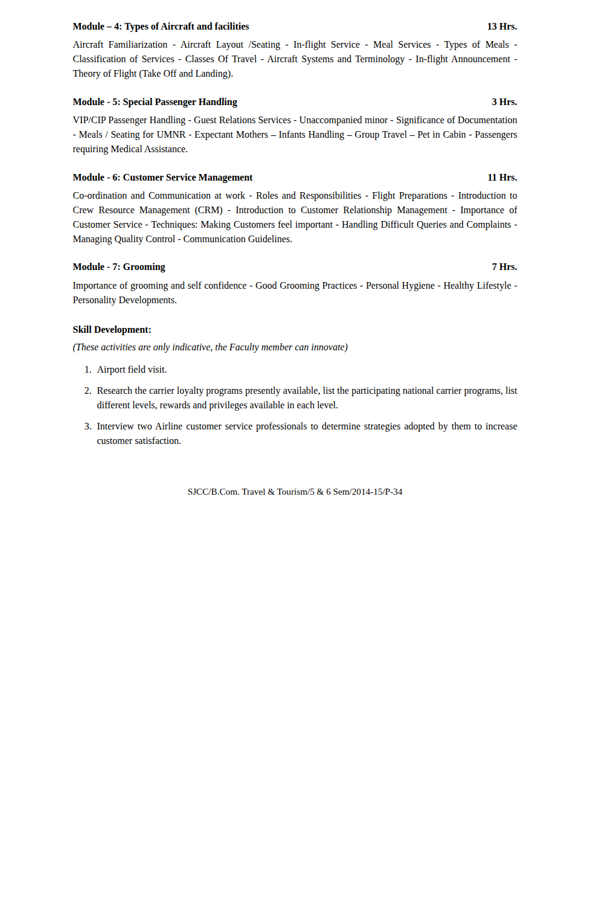Module – 4: Types of Aircraft and facilities 13 Hrs.
Aircraft Familiarization - Aircraft Layout /Seating - In-flight Service - Meal Services - Types of Meals - Classification of Services - Classes Of Travel - Aircraft Systems and Terminology - In-flight Announcement - Theory of Flight (Take Off and Landing).
Module - 5: Special Passenger Handling 3 Hrs.
VIP/CIP Passenger Handling - Guest Relations Services - Unaccompanied minor - Significance of Documentation - Meals / Seating for UMNR - Expectant Mothers – Infants Handling – Group Travel – Pet in Cabin - Passengers requiring Medical Assistance.
Module - 6: Customer Service Management 11 Hrs.
Co-ordination and Communication at work - Roles and Responsibilities - Flight Preparations - Introduction to Crew Resource Management (CRM) - Introduction to Customer Relationship Management - Importance of Customer Service - Techniques: Making Customers feel important - Handling Difficult Queries and Complaints - Managing Quality Control - Communication Guidelines.
Module - 7: Grooming 7 Hrs.
Importance of grooming and self confidence - Good Grooming Practices - Personal Hygiene - Healthy Lifestyle - Personality Developments.
Skill Development:
(These activities are only indicative, the Faculty member can innovate)
Airport field visit.
Research the carrier loyalty programs presently available, list the participating national carrier programs, list different levels, rewards and privileges available in each level.
Interview two Airline customer service professionals to determine strategies adopted by them to increase customer satisfaction.
SJCC/B.Com. Travel & Tourism/5 & 6 Sem/2014-15/P-34